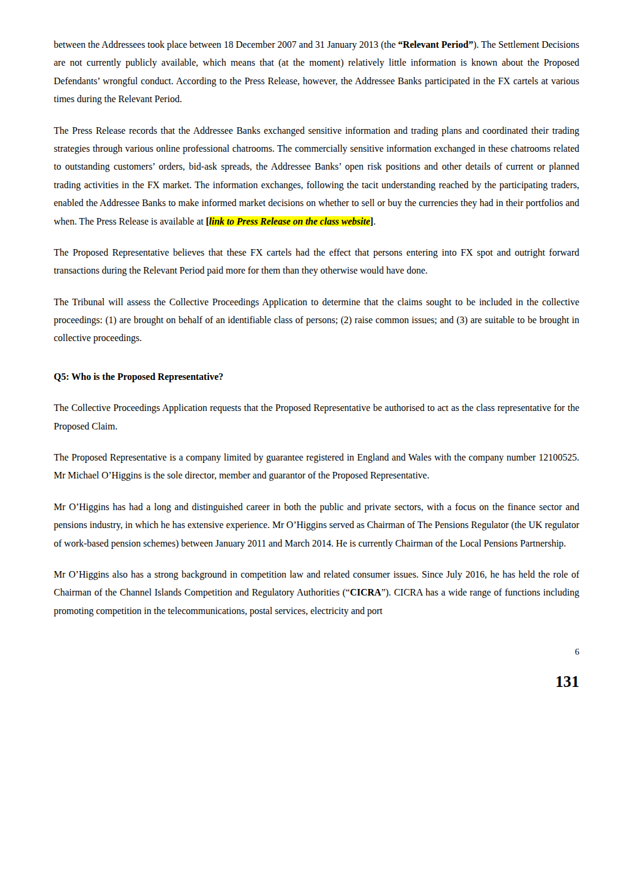between the Addressees took place between 18 December 2007 and 31 January 2013 (the “Relevant Period”). The Settlement Decisions are not currently publicly available, which means that (at the moment) relatively little information is known about the Proposed Defendants’ wrongful conduct. According to the Press Release, however, the Addressee Banks participated in the FX cartels at various times during the Relevant Period.
The Press Release records that the Addressee Banks exchanged sensitive information and trading plans and coordinated their trading strategies through various online professional chatrooms. The commercially sensitive information exchanged in these chatrooms related to outstanding customers’ orders, bid-ask spreads, the Addressee Banks’ open risk positions and other details of current or planned trading activities in the FX market. The information exchanges, following the tacit understanding reached by the participating traders, enabled the Addressee Banks to make informed market decisions on whether to sell or buy the currencies they had in their portfolios and when. The Press Release is available at [link to Press Release on the class website].
The Proposed Representative believes that these FX cartels had the effect that persons entering into FX spot and outright forward transactions during the Relevant Period paid more for them than they otherwise would have done.
The Tribunal will assess the Collective Proceedings Application to determine that the claims sought to be included in the collective proceedings: (1) are brought on behalf of an identifiable class of persons; (2) raise common issues; and (3) are suitable to be brought in collective proceedings.
Q5: Who is the Proposed Representative?
The Collective Proceedings Application requests that the Proposed Representative be authorised to act as the class representative for the Proposed Claim.
The Proposed Representative is a company limited by guarantee registered in England and Wales with the company number 12100525. Mr Michael O’Higgins is the sole director, member and guarantor of the Proposed Representative.
Mr O’Higgins has had a long and distinguished career in both the public and private sectors, with a focus on the finance sector and pensions industry, in which he has extensive experience. Mr O’Higgins served as Chairman of The Pensions Regulator (the UK regulator of work-based pension schemes) between January 2011 and March 2014. He is currently Chairman of the Local Pensions Partnership.
Mr O’Higgins also has a strong background in competition law and related consumer issues. Since July 2016, he has held the role of Chairman of the Channel Islands Competition and Regulatory Authorities (“CICRA”). CICRA has a wide range of functions including promoting competition in the telecommunications, postal services, electricity and port
6
131